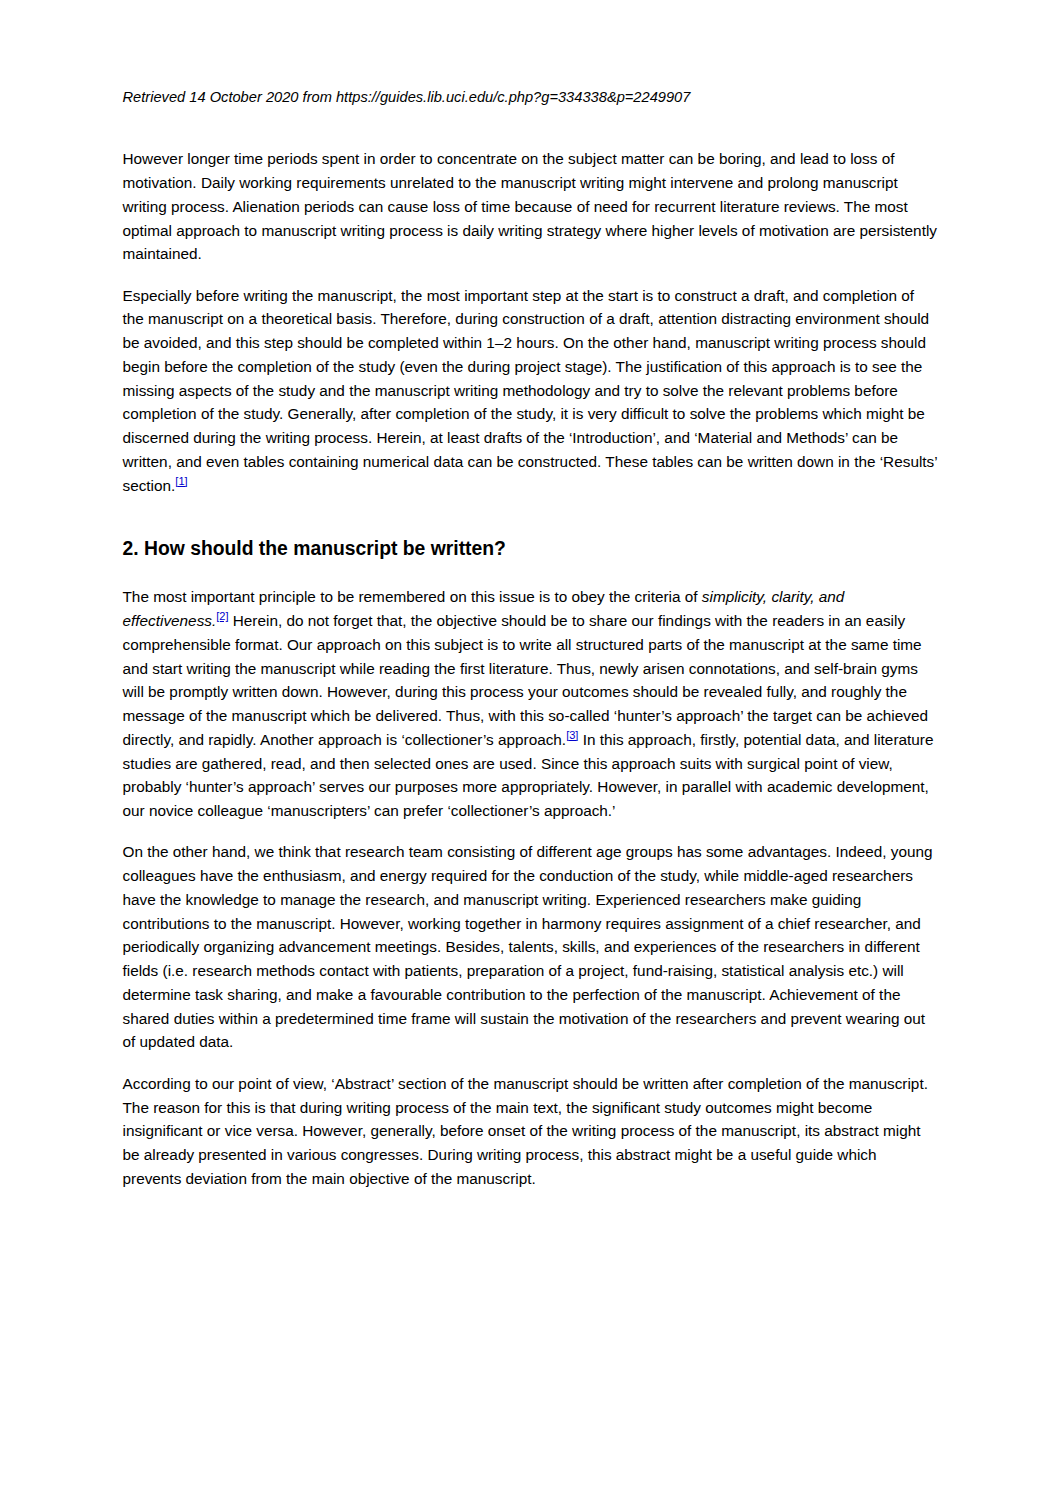Retrieved 14 October 2020 from https://guides.lib.uci.edu/c.php?g=334338&p=2249907
However longer time periods spent in order to concentrate on the subject matter can be boring, and lead to loss of motivation. Daily working requirements unrelated to the manuscript writing might intervene and prolong manuscript writing process. Alienation periods can cause loss of time because of need for recurrent literature reviews. The most optimal approach to manuscript writing process is daily writing strategy where higher levels of motivation are persistently maintained.
Especially before writing the manuscript, the most important step at the start is to construct a draft, and completion of the manuscript on a theoretical basis. Therefore, during construction of a draft, attention distracting environment should be avoided, and this step should be completed within 1–2 hours. On the other hand, manuscript writing process should begin before the completion of the study (even the during project stage). The justification of this approach is to see the missing aspects of the study and the manuscript writing methodology and try to solve the relevant problems before completion of the study. Generally, after completion of the study, it is very difficult to solve the problems which might be discerned during the writing process. Herein, at least drafts of the ‘Introduction’, and ‘Material and Methods’ can be written, and even tables containing numerical data can be constructed. These tables can be written down in the ‘Results’ section.[1]
2. How should the manuscript be written?
The most important principle to be remembered on this issue is to obey the criteria of simplicity, clarity, and effectiveness.[2] Herein, do not forget that, the objective should be to share our findings with the readers in an easily comprehensible format. Our approach on this subject is to write all structured parts of the manuscript at the same time and start writing the manuscript while reading the first literature. Thus, newly arisen connotations, and self-brain gyms will be promptly written down. However, during this process your outcomes should be revealed fully, and roughly the message of the manuscript which be delivered. Thus, with this so-called ‘hunter’s approach’ the target can be achieved directly, and rapidly. Another approach is ‘collectioner’s approach.[3] In this approach, firstly, potential data, and literature studies are gathered, read, and then selected ones are used. Since this approach suits with surgical point of view, probably ‘hunter’s approach’ serves our purposes more appropriately. However, in parallel with academic development, our novice colleague ‘manuscripters’ can prefer ‘collectioner’s approach.’
On the other hand, we think that research team consisting of different age groups has some advantages. Indeed, young colleagues have the enthusiasm, and energy required for the conduction of the study, while middle-aged researchers have the knowledge to manage the research, and manuscript writing. Experienced researchers make guiding contributions to the manuscript. However, working together in harmony requires assignment of a chief researcher, and periodically organizing advancement meetings. Besides, talents, skills, and experiences of the researchers in different fields (i.e. research methods contact with patients, preparation of a project, fund-raising, statistical analysis etc.) will determine task sharing, and make a favourable contribution to the perfection of the manuscript. Achievement of the shared duties within a predetermined time frame will sustain the motivation of the researchers and prevent wearing out of updated data.
According to our point of view, ‘Abstract’ section of the manuscript should be written after completion of the manuscript. The reason for this is that during writing process of the main text, the significant study outcomes might become insignificant or vice versa. However, generally, before onset of the writing process of the manuscript, its abstract might be already presented in various congresses. During writing process, this abstract might be a useful guide which prevents deviation from the main objective of the manuscript.